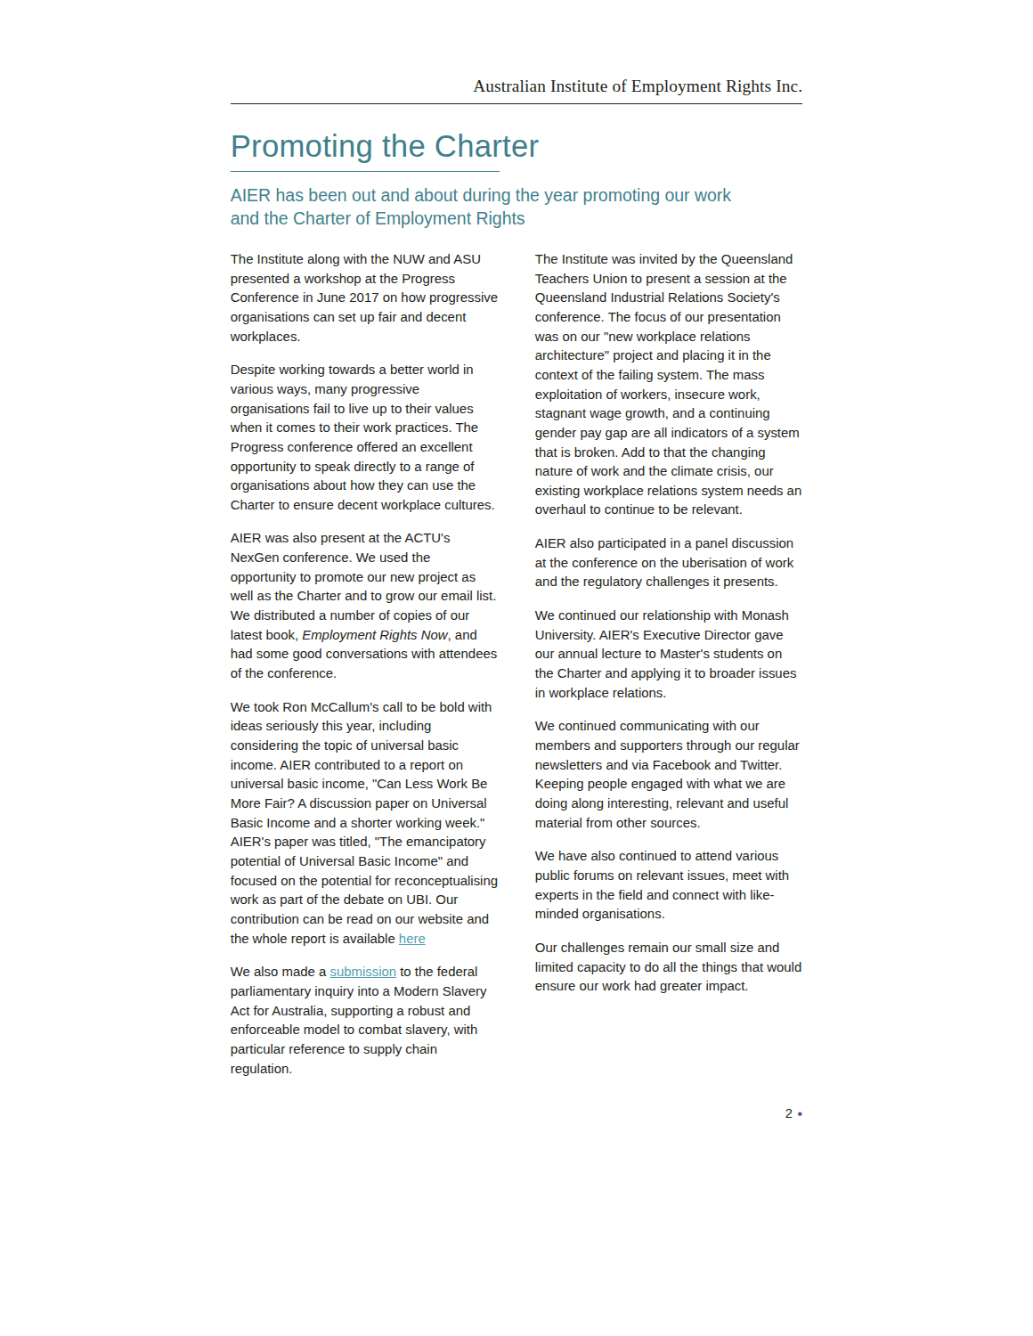Australian Institute of Employment Rights Inc.
Promoting the Charter
AIER has been out and about during the year promoting our work and the Charter of Employment Rights
The Institute along with the NUW and ASU presented a workshop at the Progress Conference in June 2017 on how progressive organisations can set up fair and decent workplaces.
Despite working towards a better world in various ways, many progressive organisations fail to live up to their values when it comes to their work practices. The Progress conference offered an excellent opportunity to speak directly to a range of organisations about how they can use the Charter to ensure decent workplace cultures.
AIER was also present at the ACTU's NexGen conference. We used the opportunity to promote our new project as well as the Charter and to grow our email list. We distributed a number of copies of our latest book, Employment Rights Now, and had some good conversations with attendees of the conference.
We took Ron McCallum's call to be bold with ideas seriously this year, including considering the topic of universal basic income. AIER contributed to a report on universal basic income, "Can Less Work Be More Fair? A discussion paper on Universal Basic Income and a shorter working week." AIER's paper was titled, "The emancipatory potential of Universal Basic Income" and focused on the potential for reconceptualising work as part of the debate on UBI. Our contribution can be read on our website and the whole report is available here
We also made a submission to the federal parliamentary inquiry into a Modern Slavery Act for Australia, supporting a robust and enforceable model to combat slavery, with particular reference to supply chain regulation.
The Institute was invited by the Queensland Teachers Union to present a session at the Queensland Industrial Relations Society's conference. The focus of our presentation was on our "new workplace relations architecture" project and placing it in the context of the failing system. The mass exploitation of workers, insecure work, stagnant wage growth, and a continuing gender pay gap are all indicators of a system that is broken. Add to that the changing nature of work and the climate crisis, our existing workplace relations system needs an overhaul to continue to be relevant.
AIER also participated in a panel discussion at the conference on the uberisation of work and the regulatory challenges it presents.
We continued our relationship with Monash University. AIER's Executive Director gave our annual lecture to Master's students on the Charter and applying it to broader issues in workplace relations.
We continued communicating with our members and supporters through our regular newsletters and via Facebook and Twitter. Keeping people engaged with what we are doing along interesting, relevant and useful material from other sources.
We have also continued to attend various public forums on relevant issues, meet with experts in the field and connect with like-minded organisations.
Our challenges remain our small size and limited capacity to do all the things that would ensure our work had greater impact.
2•